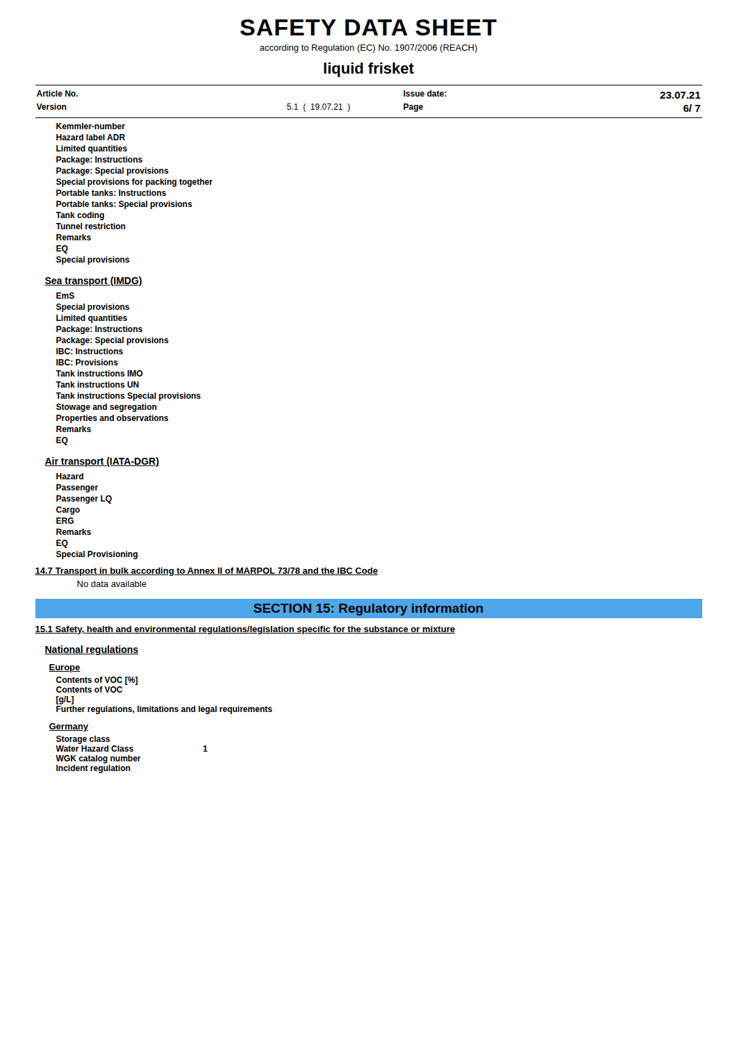SAFETY DATA SHEET
according to Regulation (EC) No. 1907/2006 (REACH)
liquid frisket
| Article No. | | Issue date: | 23.07.21 |
| Version | 5.1 ( 19.07.21 ) | Page | 6/ 7 |
Kemmler-number
Hazard label ADR
Limited quantities
Package: Instructions
Package: Special provisions
Special provisions for packing together
Portable tanks: Instructions
Portable tanks: Special provisions
Tank coding
Tunnel restriction
Remarks
EQ
Special provisions
Sea transport (IMDG)
EmS
Special provisions
Limited quantities
Package: Instructions
Package: Special provisions
IBC: Instructions
IBC: Provisions
Tank instructions IMO
Tank instructions UN
Tank instructions Special provisions
Stowage and segregation
Properties and observations
Remarks
EQ
Air transport (IATA-DGR)
Hazard
Passenger
Passenger LQ
Cargo
ERG
Remarks
EQ
Special Provisioning
14.7 Transport in bulk according to Annex II of MARPOL 73/78 and the IBC Code
No data available
SECTION 15: Regulatory information
15.1 Safety, health and environmental regulations/legislation specific for the substance or mixture
National regulations
Europe
Contents of VOC [%]
Contents of VOC
[g/L]
Further regulations, limitations and legal requirements
Germany
Storage class
Water Hazard Class1
WGK catalog number
Incident regulation